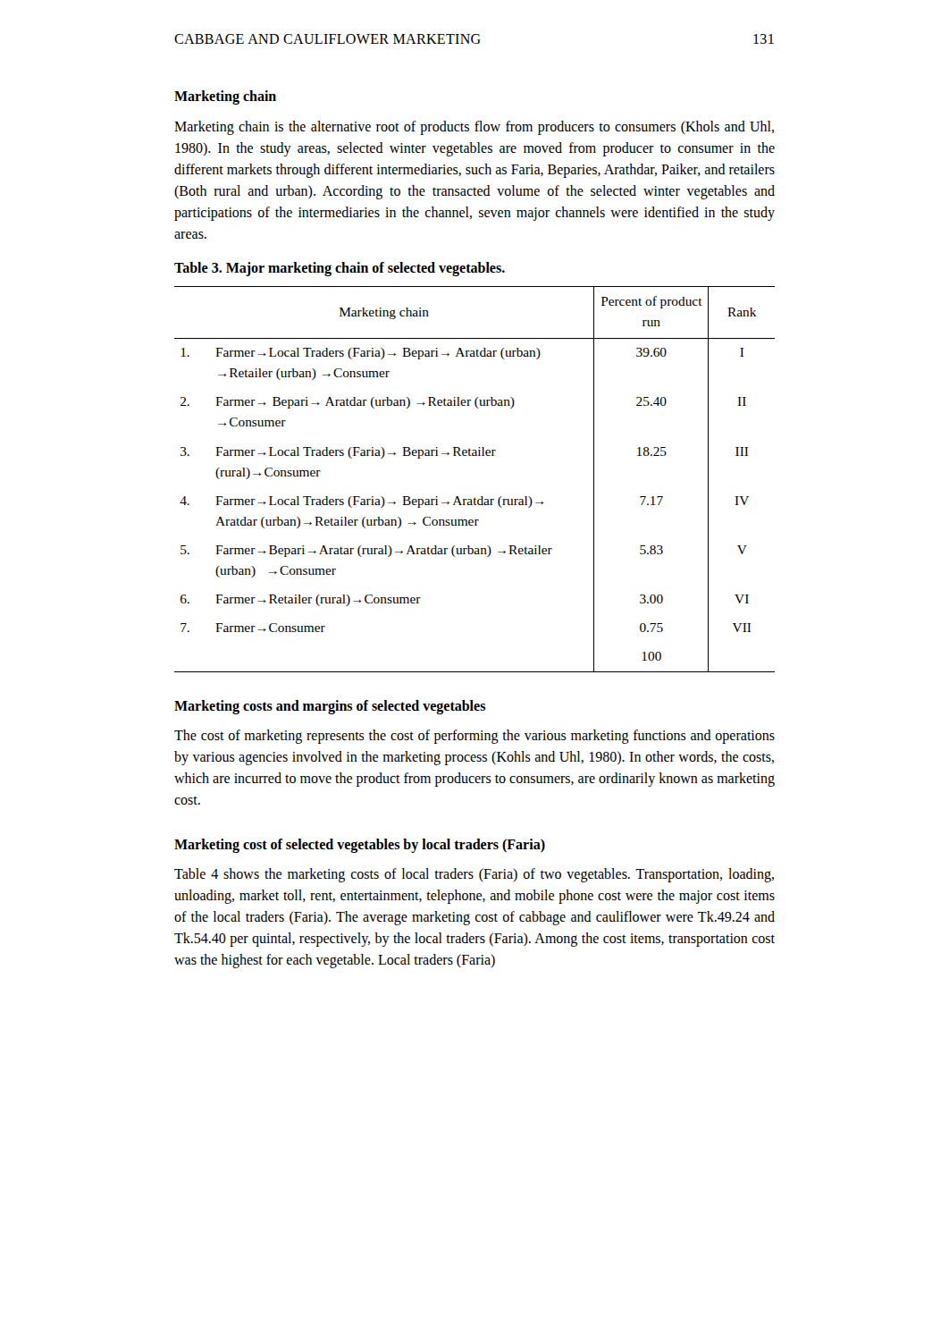Cabbage and Cauliflower Marketing 131
Marketing chain
Marketing chain is the alternative root of products flow from producers to consumers (Khols and Uhl, 1980). In the study areas, selected winter vegetables are moved from producer to consumer in the different markets through different intermediaries, such as Faria, Beparies, Arathdar, Paiker, and retailers (Both rural and urban). According to the transacted volume of the selected winter vegetables and participations of the intermediaries in the channel, seven major channels were identified in the study areas.
Table 3. Major marketing chain of selected vegetables.
| Marketing chain | Percent of product run | Rank |
| --- | --- | --- |
| 1. | Farmer→Local Traders (Faria)→ Bepari→ Aratdar (urban) →Retailer (urban) →Consumer | 39.60 | I |
| 2. | Farmer→ Bepari→ Aratdar (urban) →Retailer (urban) →Consumer | 25.40 | II |
| 3. | Farmer→Local Traders (Faria)→ Bepari→Retailer (rural)→Consumer | 18.25 | III |
| 4. | Farmer→Local Traders (Faria)→ Bepari→Aratdar (rural)→ Aratdar (urban)→Retailer (urban) → Consumer | 7.17 | IV |
| 5. | Farmer→Bepari→Aratar (rural)→Aratdar (urban) →Retailer (urban) →Consumer | 5.83 | V |
| 6. | Farmer→Retailer (rural)→Consumer | 3.00 | VI |
| 7. | Farmer→Consumer | 0.75 | VII |
| | | 100 | |
Marketing costs and margins of selected vegetables
The cost of marketing represents the cost of performing the various marketing functions and operations by various agencies involved in the marketing process (Kohls and Uhl, 1980). In other words, the costs, which are incurred to move the product from producers to consumers, are ordinarily known as marketing cost.
Marketing cost of selected vegetables by local traders (Faria)
Table 4 shows the marketing costs of local traders (Faria) of two vegetables. Transportation, loading, unloading, market toll, rent, entertainment, telephone, and mobile phone cost were the major cost items of the local traders (Faria). The average marketing cost of cabbage and cauliflower were Tk.49.24 and Tk.54.40 per quintal, respectively, by the local traders (Faria). Among the cost items, transportation cost was the highest for each vegetable. Local traders (Faria)